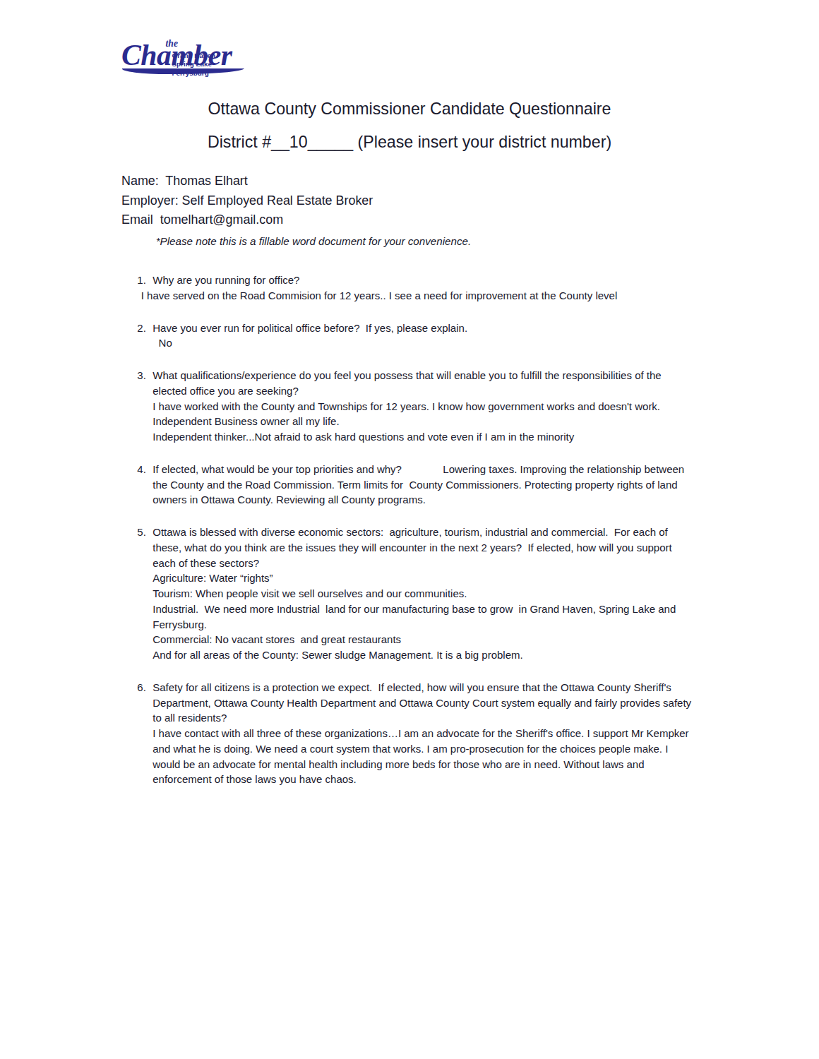the Chamber Grand Haven
Spring Lake
Ferrysburg
Ottawa County Commissioner Candidate Questionnaire
District #__10_____ (Please insert your district number)
Name: Thomas Elhart
Employer: Self Employed Real Estate Broker
Email tomelhart@gmail.com
*Please note this is a fillable word document for your convenience.
Why are you running for office? I have served on the Road Commision for 12 years.. I see a need for improvement at the County level
Have you ever run for political office before? If yes, please explain. No
What qualifications/experience do you feel you possess that will enable you to fulfill the responsibilities of the elected office you are seeking? I have worked with the County and Townships for 12 years. I know how government works and doesn't work. Independent Business owner all my life. Independent thinker...Not afraid to ask hard questions and vote even if I am in the minority
If elected, what would be your top priorities and why? Lowering taxes. Improving the relationship between the County and the Road Commission. Term limits for County Commissioners. Protecting property rights of land owners in Ottawa County. Reviewing all County programs.
Ottawa is blessed with diverse economic sectors: agriculture, tourism, industrial and commercial. For each of these, what do you think are the issues they will encounter in the next 2 years? If elected, how will you support each of these sectors? Agriculture: Water “rights” Tourism: When people visit we sell ourselves and our communities. Industrial. We need more Industrial land for our manufacturing base to grow in Grand Haven, Spring Lake and Ferrysburg. Commercial: No vacant stores and great restaurants And for all areas of the County: Sewer sludge Management. It is a big problem.
Safety for all citizens is a protection we expect. If elected, how will you ensure that the Ottawa County Sheriff's Department, Ottawa County Health Department and Ottawa County Court system equally and fairly provides safety to all residents? I have contact with all three of these organizations…I am an advocate for the Sheriff's office. I support Mr Kempker and what he is doing. We need a court system that works. I am pro-prosecution for the choices people make. I would be an advocate for mental health including more beds for those who are in need. Without laws and enforcement of those laws you have chaos.